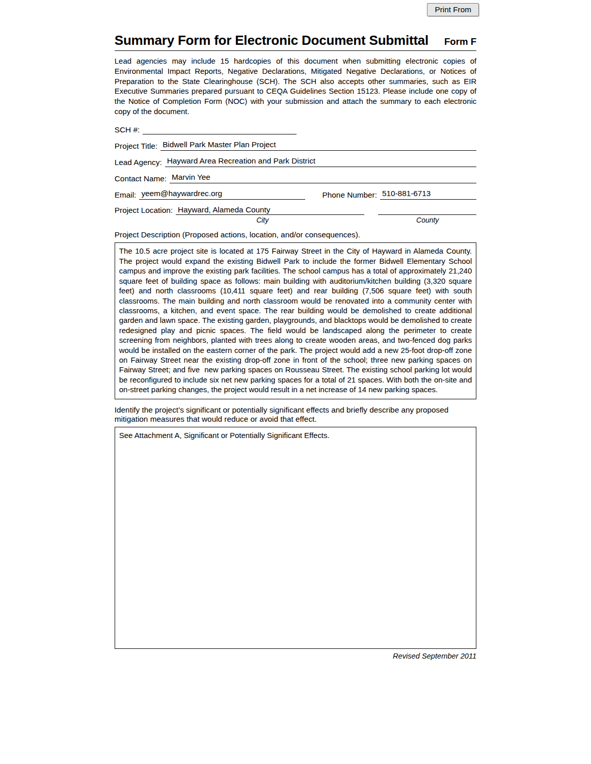Print From
Summary Form for Electronic Document Submittal
Form F
Lead agencies may include 15 hardcopies of this document when submitting electronic copies of Environmental Impact Reports, Negative Declarations, Mitigated Negative Declarations, or Notices of Preparation to the State Clearinghouse (SCH). The SCH also accepts other summaries, such as EIR Executive Summaries prepared pursuant to CEQA Guidelines Section 15123. Please include one copy of the Notice of Completion Form (NOC) with your submission and attach the summary to each electronic copy of the document.
SCH #:
Project Title: Bidwell Park Master Plan Project
Lead Agency: Hayward Area Recreation and Park District
Contact Name: Marvin Yee
Email: yeem@haywardrec.org Phone Number: 510-881-6713
Project Location: Hayward, Alameda County
City
County
Project Description (Proposed actions, location, and/or consequences).
The 10.5 acre project site is located at 175 Fairway Street in the City of Hayward in Alameda County. The project would expand the existing Bidwell Park to include the former Bidwell Elementary School campus and improve the existing park facilities. The school campus has a total of approximately 21,240 square feet of building space as follows: main building with auditorium/kitchen building (3,320 square feet) and north classrooms (10,411 square feet) and rear building (7,506 square feet) with south classrooms. The main building and north classroom would be renovated into a community center with classrooms, a kitchen, and event space. The rear building would be demolished to create additional garden and lawn space. The existing garden, playgrounds, and blacktops would be demolished to create redesigned play and picnic spaces. The field would be landscaped along the perimeter to create screening from neighbors, planted with trees along to create wooden areas, and two-fenced dog parks would be installed on the eastern corner of the park. The project would add a new 25-foot drop-off zone on Fairway Street near the existing drop-off zone in front of the school; three new parking spaces on Fairway Street; and five new parking spaces on Rousseau Street. The existing school parking lot would be reconfigured to include six net new parking spaces for a total of 21 spaces. With both the on-site and on-street parking changes, the project would result in a net increase of 14 new parking spaces.
Identify the project’s significant or potentially significant effects and briefly describe any proposed mitigation measures that would reduce or avoid that effect.
See Attachment A, Significant or Potentially Significant Effects.
Revised September 2011